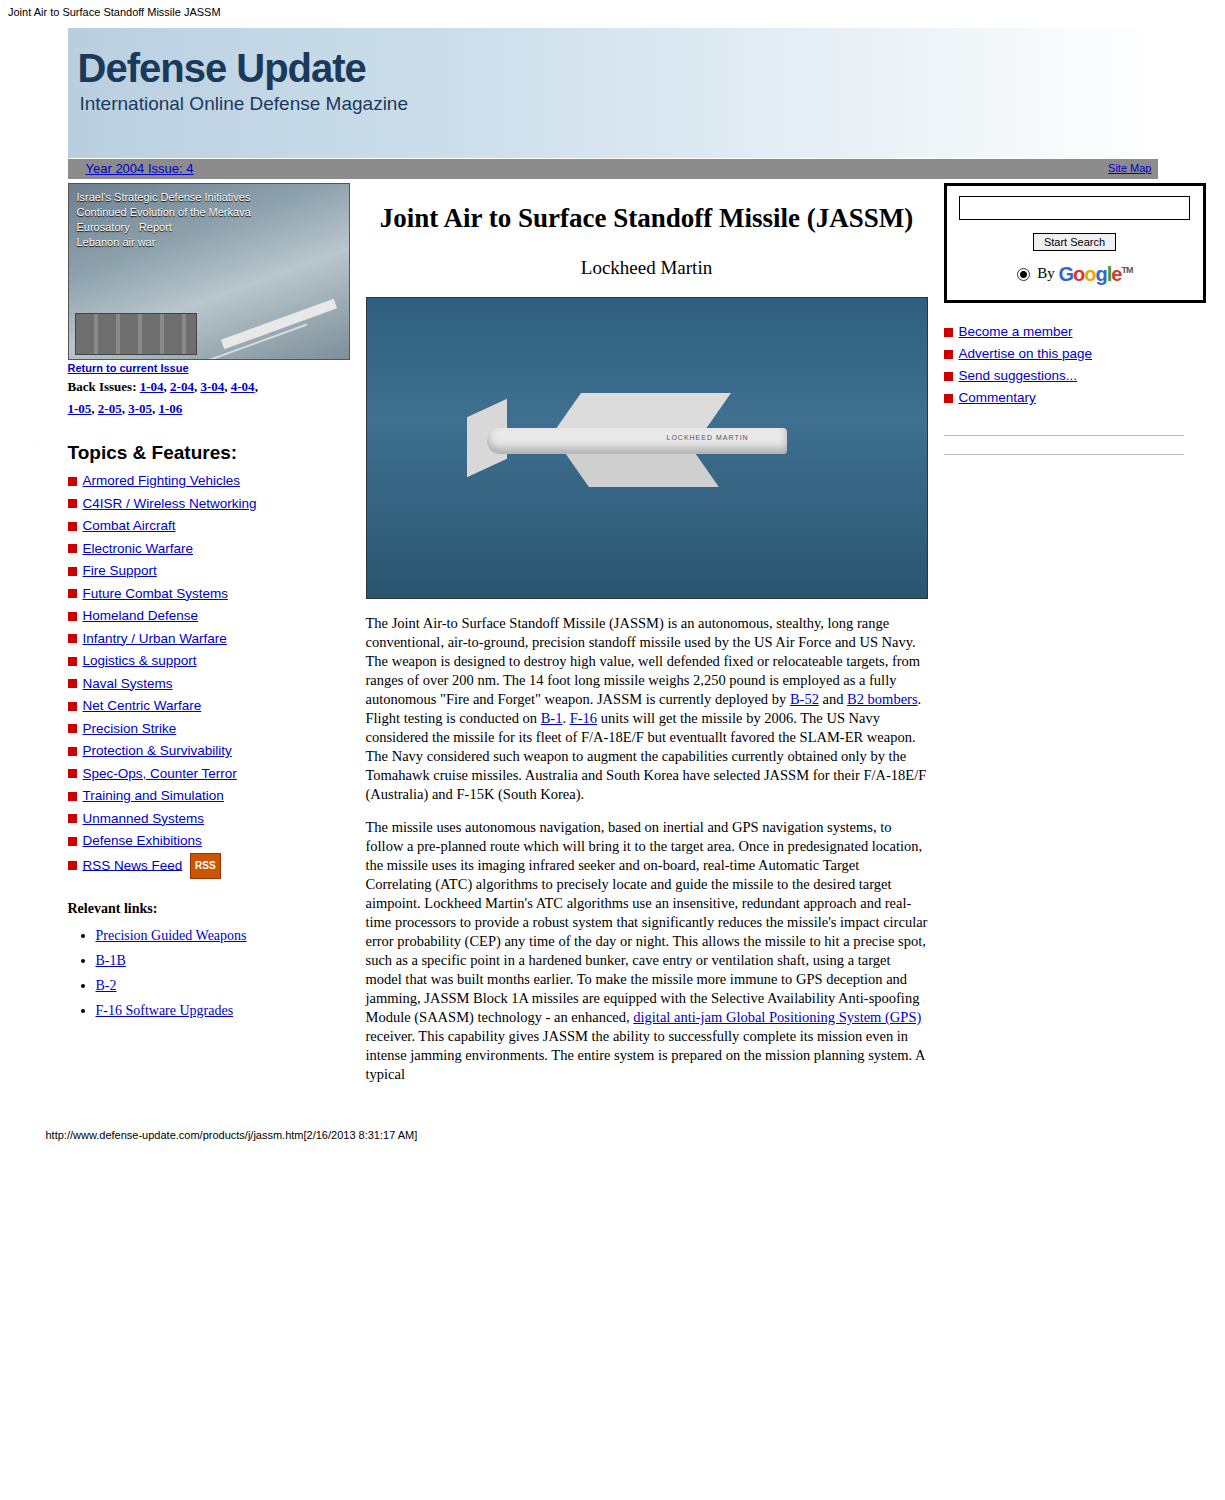Joint Air to Surface Standoff Missile JASSM
Defense Update
International Online Defense Magazine
Year 2004 Issue: 4 Site Map
| Israel's Strategic Defense Initiatives Continued Evolution of the Merkava Eurosatory Report Lebanon air war Return to current Issue Back Issues: 1-04 , 2-04 , 3-04 , 4-04 , 1-05 , 2-05 , 3-05 , 1-06 Topics & Features: Armored Fighting Vehicles C4ISR / Wireless Networking Combat Aircraft Electronic Warfare Fire Support Future Combat Systems Homeland Defense Infantry / Urban Warfare Logistics & support Naval Systems Net Centric Warfare Precision Strike Protection & Survivability Spec-Ops, Counter Terror Training and Simulation Unmanned Systems Defense Exhibitions RSS News Feed RSS Relevant links: Precision Guided Weapons B-1B B-2 F-16 Software Upgrades | Joint Air to Surface Standoff Missile (JASSM) Lockheed Martin LOCKHEED MARTIN The Joint Air-to Surface Standoff Missile (JASSM) is an autonomous, stealthy, long range conventional, air-to-ground, precision standoff missile used by the US Air Force and US Navy. The weapon is designed to destroy high value, well defended fixed or relocateable targets, from ranges of over 200 nm. The 14 foot long missile weighs 2,250 pound is employed as a fully autonomous "Fire and Forget" weapon. JASSM is currently deployed by B-52 and B2 bombers . Flight testing is conducted on B-1 . F-16 units will get the missile by 2006. The US Navy considered the missile for its fleet of F/A-18E/F but eventuallt favored the SLAM-ER weapon. The Navy considered such weapon to augment the capabilities currently obtained only by the Tomahawk cruise missiles. Australia and South Korea have selected JASSM for their F/A-18E/F (Australia) and F-15K (South Korea). The missile uses autonomous navigation, based on inertial and GPS navigation systems, to follow a pre-planned route which will bring it to the target area. Once in predesignated location, the missile uses its imaging infrared seeker and on-board, real-time Automatic Target Correlating (ATC) algorithms to precisely locate and guide the missile to the desired target aimpoint. Lockheed Martin's ATC algorithms use an insensitive, redundant approach and real-time processors to provide a robust system that significantly reduces the missile's impact circular error probability (CEP) any time of the day or night. This allows the missile to hit a precise spot, such as a specific point in a hardened bunker, cave entry or ventilation shaft, using a target model that was built months earlier. To make the missile more immune to GPS deception and jamming, JASSM Block 1A missiles are equipped with the Selective Availability Anti-spoofing Module (SAASM) technology - an enhanced, digital anti-jam Global Positioning System (GPS) receiver. This capability gives JASSM the ability to successfully complete its mission even in intense jamming environments. The entire system is prepared on the mission planning system. A typical | Start Search By G o o g l e TM Become a member Advertise on this page Send suggestions... Commentary |
http://www.defense-update.com/products/j/jassm.htm[2/16/2013 8:31:17 AM]